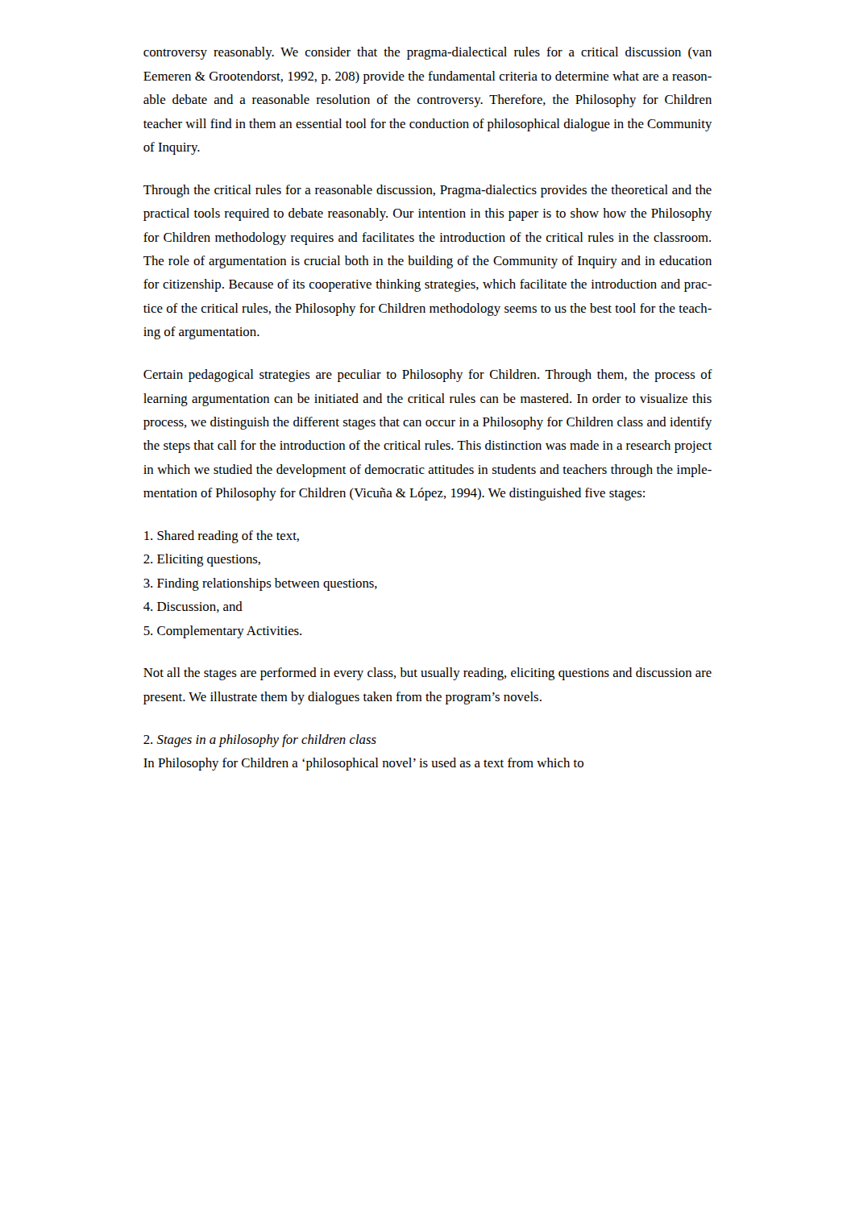controversy reasonably. We consider that the pragma-dialectical rules for a critical discussion (van Eemeren & Grootendorst, 1992, p. 208) provide the fundamental criteria to determine what are a reasonable debate and a reasonable resolution of the controversy. Therefore, the Philosophy for Children teacher will find in them an essential tool for the conduction of philosophical dialogue in the Community of Inquiry.
Through the critical rules for a reasonable discussion, Pragma-dialectics provides the theoretical and the practical tools required to debate reasonably. Our intention in this paper is to show how the Philosophy for Children methodology requires and facilitates the introduction of the critical rules in the classroom. The role of argumentation is crucial both in the building of the Community of Inquiry and in education for citizenship. Because of its cooperative thinking strategies, which facilitate the introduction and practice of the critical rules, the Philosophy for Children methodology seems to us the best tool for the teaching of argumentation.
Certain pedagogical strategies are peculiar to Philosophy for Children. Through them, the process of learning argumentation can be initiated and the critical rules can be mastered. In order to visualize this process, we distinguish the different stages that can occur in a Philosophy for Children class and identify the steps that call for the introduction of the critical rules. This distinction was made in a research project in which we studied the development of democratic attitudes in students and teachers through the implementation of Philosophy for Children (Vicuña & López, 1994). We distinguished five stages:
Shared reading of the text,
Eliciting questions,
Finding relationships between questions,
Discussion, and
Complementary Activities.
Not all the stages are performed in every class, but usually reading, eliciting questions and discussion are present. We illustrate them by dialogues taken from the program’s novels.
2. Stages in a philosophy for children class
In Philosophy for Children a ‘philosophical novel’ is used as a text from which to